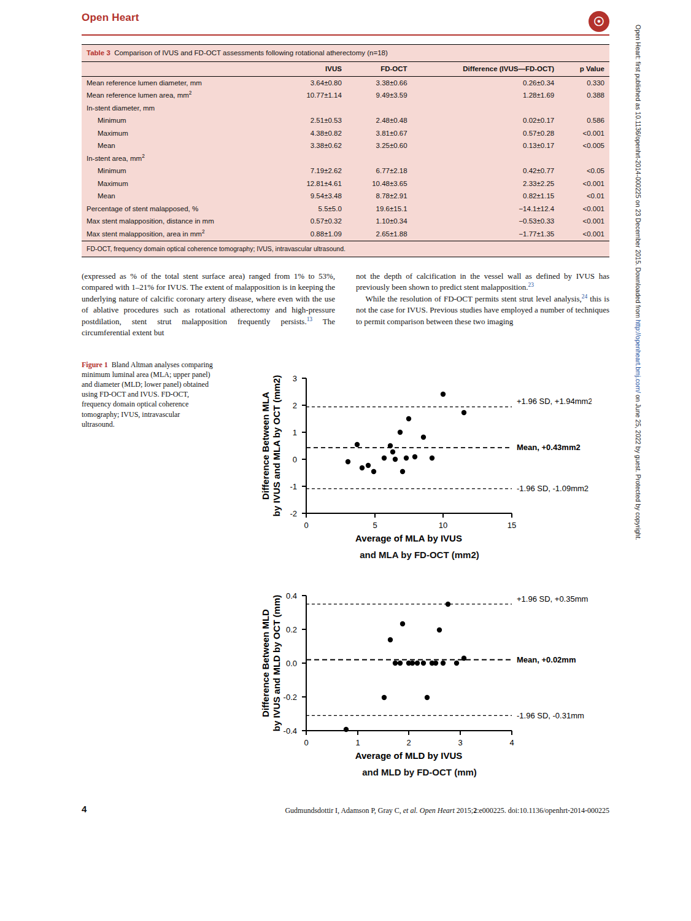Open Heart: first published as 10.1136/openhrt-2014-000225 on 23 December 2015. Downloaded from http://openheart.bmj.com/ on June 25, 2022 by guest. Protected by copyright.
Open Heart
☉
Table 3 Comparison of IVUS and FD-OCT assessments following rotational atherectomy (n=18)
| | IVUS | FD-OCT | Difference (IVUS—FD-OCT) | p Value |
| --- | --- | --- | --- | --- |
| Mean reference lumen diameter, mm | 3.64±0.80 | 3.38±0.66 | 0.26±0.34 | 0.330 |
| Mean reference lumen area, mm 2 | 10.77±1.14 | 9.49±3.59 | 1.28±1.69 | 0.388 |
| In-stent diameter, mm | | | | |
| Minimum | 2.51±0.53 | 2.48±0.48 | 0.02±0.17 | 0.586 |
| Maximum | 4.38±0.82 | 3.81±0.67 | 0.57±0.28 | <0.001 |
| Mean | 3.38±0.62 | 3.25±0.60 | 0.13±0.17 | <0.005 |
| In-stent area, mm 2 | | | | |
| Minimum | 7.19±2.62 | 6.77±2.18 | 0.42±0.77 | <0.05 |
| Maximum | 12.81±4.61 | 10.48±3.65 | 2.33±2.25 | <0.001 |
| Mean | 9.54±3.48 | 8.78±2.91 | 0.82±1.15 | <0.01 |
| Percentage of stent malapposed, % | 5.5±5.0 | 19.6±15.1 | −14.1±12.4 | <0.001 |
| Max stent malapposition, distance in mm | 0.57±0.32 | 1.10±0.34 | −0.53±0.33 | <0.001 |
| Max stent malapposition, area in mm 2 | 0.88±1.09 | 2.65±1.88 | −1.77±1.35 | <0.001 |
| FD-OCT, frequency domain optical coherence tomography; IVUS, intravascular ultrasound. |
(expressed as % of the total stent surface area) ranged from 1% to 53%, compared with 1–21% for IVUS. The extent of malapposition is in keeping the underlying nature of calcific coronary artery disease, where even with the use of ablative procedures such as rotational atherectomy and high-pressure postdilation, stent strut malapposition frequently persists.13 The circumferential extent but
not the depth of calcification in the vessel wall as defined by IVUS has previously been shown to predict stent malapposition.23
While the resolution of FD-OCT permits stent strut level analysis,24 this is not the case for IVUS. Previous studies have employed a number of techniques to permit comparison between these two imaging
Figure 1 Bland Altman analyses comparing minimum luminal area (MLA; upper panel) and diameter (MLD; lower panel) obtained using FD-OCT and IVUS. FD-OCT, frequency domain optical coherence tomography; IVUS, intravascular ultrasound.
-2 -1 0 1 2 3 0 5 10 15 +1.96 SD, +1.94mm2 Mean, +0.43mm2 -1.96 SD, -1.09mm2 Average of MLA by IVUS x Difference Between MLA by IVUS and MLA by OCT (mm2)
and MLA by FD-OCT (mm2)
-0.4 -0.2 0.0 0.2 0.4 0 1 2 3 4 +1.96 SD, +0.35mm Mean, +0.02mm -1.96 SD, -0.31mm Difference Between MLD by IVUS and MLD by OCT (mm) Average of MLD by IVUS
and MLD by FD-OCT (mm)
4
Gudmundsdottir I, Adamson P, Gray C, et al. Open Heart 2015;2:e000225. doi:10.1136/openhrt-2014-000225